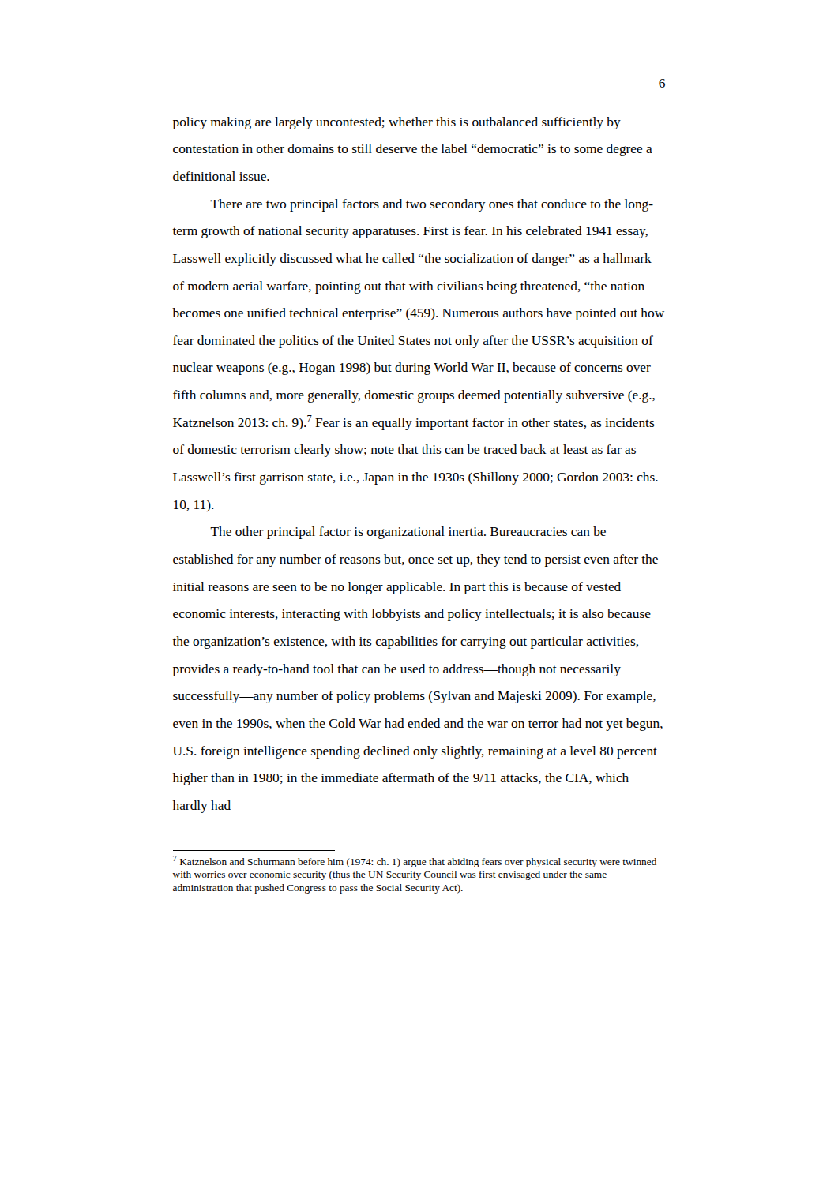6
policy making are largely uncontested; whether this is outbalanced sufficiently by contestation in other domains to still deserve the label “democratic” is to some degree a definitional issue.
There are two principal factors and two secondary ones that conduce to the long-term growth of national security apparatuses. First is fear. In his celebrated 1941 essay, Lasswell explicitly discussed what he called “the socialization of danger” as a hallmark of modern aerial warfare, pointing out that with civilians being threatened, “the nation becomes one unified technical enterprise” (459). Numerous authors have pointed out how fear dominated the politics of the United States not only after the USSR’s acquisition of nuclear weapons (e.g., Hogan 1998) but during World War II, because of concerns over fifth columns and, more generally, domestic groups deemed potentially subversive (e.g., Katznelson 2013: ch. 9).7 Fear is an equally important factor in other states, as incidents of domestic terrorism clearly show; note that this can be traced back at least as far as Lasswell’s first garrison state, i.e., Japan in the 1930s (Shillony 2000; Gordon 2003: chs. 10, 11).
The other principal factor is organizational inertia. Bureaucracies can be established for any number of reasons but, once set up, they tend to persist even after the initial reasons are seen to be no longer applicable. In part this is because of vested economic interests, interacting with lobbyists and policy intellectuals; it is also because the organization’s existence, with its capabilities for carrying out particular activities, provides a ready-to-hand tool that can be used to address—though not necessarily successfully—any number of policy problems (Sylvan and Majeski 2009). For example, even in the 1990s, when the Cold War had ended and the war on terror had not yet begun, U.S. foreign intelligence spending declined only slightly, remaining at a level 80 percent higher than in 1980; in the immediate aftermath of the 9/11 attacks, the CIA, which hardly had
7 Katznelson and Schurmann before him (1974: ch. 1) argue that abiding fears over physical security were twinned with worries over economic security (thus the UN Security Council was first envisaged under the same administration that pushed Congress to pass the Social Security Act).